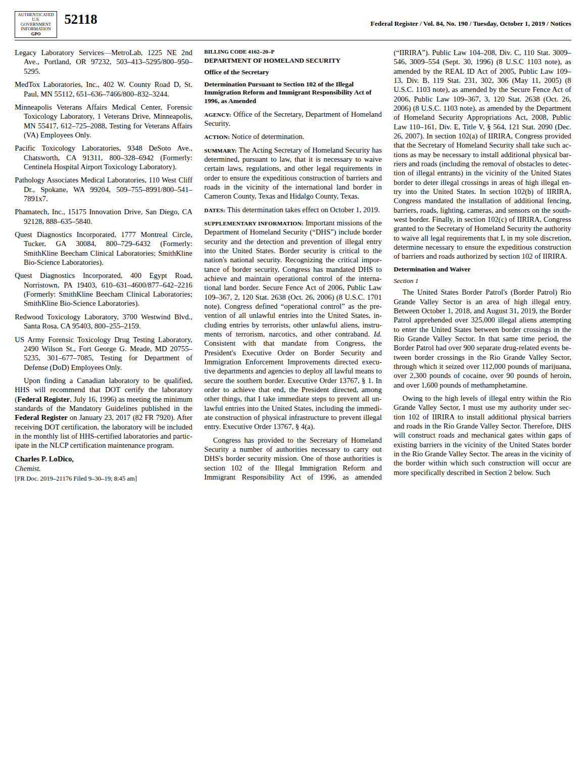AUTHENTICATED
U.S. GOVERNMENT
INFORMATION
GPO
52118 Federal Register / Vol. 84, No. 190 / Tuesday, October 1, 2019 / Notices
Legacy Laboratory Services—MetroLab, 1225 NE 2nd Ave., Portland, OR 97232, 503–413–5295/800–950–5295.
MedTox Laboratories, Inc., 402 W. County Road D, St. Paul, MN 55112, 651–636–7466/800–832–3244.
Minneapolis Veterans Affairs Medical Center, Forensic Toxicology Laboratory, 1 Veterans Drive, Minneapolis, MN 55417, 612–725–2088, Testing for Veterans Affairs (VA) Employees Only.
Pacific Toxicology Laboratories, 9348 DeSoto Ave., Chatsworth, CA 91311, 800–328–6942 (Formerly: Centinela Hospital Airport Toxicology Laboratory).
Pathology Associates Medical Laboratories, 110 West Cliff Dr., Spokane, WA 99204, 509–755–8991/800–541–7891x7.
Phamatech, Inc., 15175 Innovation Drive, San Diego, CA 92128, 888–635–5840.
Quest Diagnostics Incorporated, 1777 Montreal Circle, Tucker, GA 30084, 800–729–6432 (Formerly: SmithKline Beecham Clinical Laboratories; SmithKline Bio-Science Laboratories).
Quest Diagnostics Incorporated, 400 Egypt Road, Norristown, PA 19403, 610–631–4600/877–642–2216 (Formerly: SmithKline Beecham Clinical Laboratories; SmithKline Bio-Science Laboratories).
Redwood Toxicology Laboratory, 3700 Westwind Blvd., Santa Rosa, CA 95403, 800–255–2159.
US Army Forensic Toxicology Drug Testing Laboratory, 2490 Wilson St., Fort George G. Meade, MD 20755–5235, 301–677–7085, Testing for Department of Defense (DoD) Employees Only.
Upon finding a Canadian laboratory to be qualified, HHS will recommend that DOT certify the laboratory (Federal Register, July 16, 1996) as meeting the minimum standards of the Mandatory Guidelines published in the Federal Register on January 23, 2017 (82 FR 7920). After receiving DOT certification, the laboratory will be included in the monthly list of HHS-certified laboratories and participate in the NLCP certification maintenance program.
Charles P. LoDico,
Chemist.
[FR Doc. 2019–21176 Filed 9–30–19; 8:45 am]
BILLING CODE 4162–20–P
DEPARTMENT OF HOMELAND SECURITY
Office of the Secretary
Determination Pursuant to Section 102 of the Illegal Immigration Reform and Immigrant Responsibility Act of 1996, as Amended
AGENCY: Office of the Secretary, Department of Homeland Security.
ACTION: Notice of determination.
SUMMARY: The Acting Secretary of Homeland Security has determined, pursuant to law, that it is necessary to waive certain laws, regulations, and other legal requirements in order to ensure the expeditious construction of barriers and roads in the vicinity of the international land border in Cameron County, Texas and Hidalgo County, Texas.
DATES: This determination takes effect on October 1, 2019.
SUPPLEMENTARY INFORMATION: Important missions of the Department of Homeland Security (“DHS”) include border security and the detection and prevention of illegal entry into the United States. Border security is critical to the nation's national security. Recognizing the critical importance of border security, Congress has mandated DHS to achieve and maintain operational control of the international land border. Secure Fence Act of 2006, Public Law 109–367, 2, 120 Stat. 2638 (Oct. 26, 2006) (8 U.S.C. 1701 note). Congress defined “operational control” as the prevention of all unlawful entries into the United States, including entries by terrorists, other unlawful aliens, instruments of terrorism, narcotics, and other contraband. Id. Consistent with that mandate from Congress, the President's Executive Order on Border Security and Immigration Enforcement Improvements directed executive departments and agencies to deploy all lawful means to secure the southern border. Executive Order 13767, § 1. In order to achieve that end, the President directed, among other things, that I take immediate steps to prevent all unlawful entries into the United States, including the immediate construction of physical infrastructure to prevent illegal entry. Executive Order 13767, § 4(a).
Congress has provided to the Secretary of Homeland Security a number of authorities necessary to carry out DHS's border security mission. One of those authorities is section 102 of the Illegal Immigration Reform and Immigrant Responsibility Act of 1996, as amended (“IIRIRA”). Public Law 104–208, Div. C, 110 Stat. 3009–546, 3009–554 (Sept. 30, 1996) (8 U.S.C 1103 note), as amended by the REAL ID Act of 2005, Public Law 109–13, Div. B, 119 Stat. 231, 302, 306 (May 11, 2005) (8 U.S.C. 1103 note), as amended by the Secure Fence Act of 2006, Public Law 109–367, 3, 120 Stat. 2638 (Oct. 26, 2006) (8 U.S.C. 1103 note), as amended by the Department of Homeland Security Appropriations Act, 2008, Public Law 110–161, Div. E, Title V, § 564, 121 Stat. 2090 (Dec. 26, 2007). In section 102(a) of IIRIRA, Congress provided that the Secretary of Homeland Security shall take such actions as may be necessary to install additional physical barriers and roads (including the removal of obstacles to detection of illegal entrants) in the vicinity of the United States border to deter illegal crossings in areas of high illegal entry into the United States. In section 102(b) of IIRIRA, Congress mandated the installation of additional fencing, barriers, roads, lighting, cameras, and sensors on the southwest border. Finally, in section 102(c) of IIRIRA, Congress granted to the Secretary of Homeland Security the authority to waive all legal requirements that I, in my sole discretion, determine necessary to ensure the expeditious construction of barriers and roads authorized by section 102 of IIRIRA.
Determination and Waiver
Section 1
The United States Border Patrol's (Border Patrol) Rio Grande Valley Sector is an area of high illegal entry. Between October 1, 2018, and August 31, 2019, the Border Patrol apprehended over 325,000 illegal aliens attempting to enter the United States between border crossings in the Rio Grande Valley Sector. In that same time period, the Border Patrol had over 900 separate drug-related events between border crossings in the Rio Grande Valley Sector, through which it seized over 112,000 pounds of marijuana, over 2,300 pounds of cocaine, over 90 pounds of heroin, and over 1,600 pounds of methamphetamine.
Owing to the high levels of illegal entry within the Rio Grande Valley Sector, I must use my authority under section 102 of IIRIRA to install additional physical barriers and roads in the Rio Grande Valley Sector. Therefore, DHS will construct roads and mechanical gates within gaps of existing barriers in the vicinity of the United States border in the Rio Grande Valley Sector. The areas in the vicinity of the border within which such construction will occur are more specifically described in Section 2 below. Such